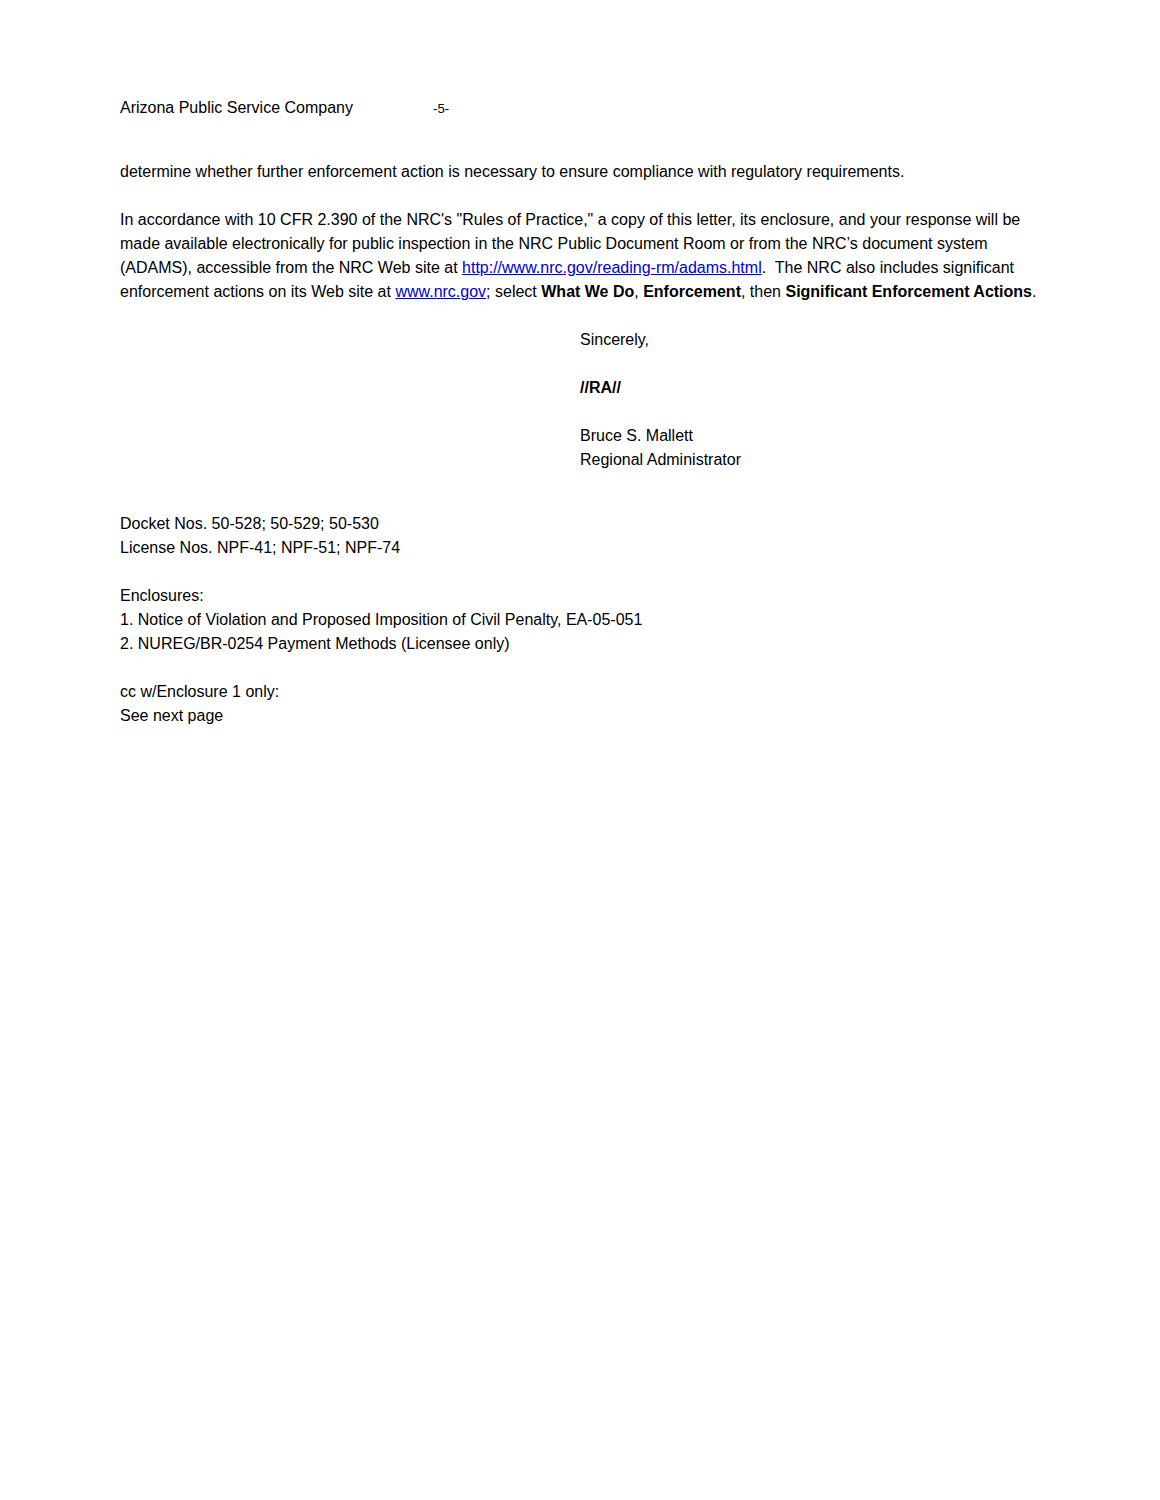Arizona Public Service Company -5-
determine whether further enforcement action is necessary to ensure compliance with regulatory requirements.
In accordance with 10 CFR 2.390 of the NRC's "Rules of Practice," a copy of this letter, its enclosure, and your response will be made available electronically for public inspection in the NRC Public Document Room or from the NRC’s document system (ADAMS), accessible from the NRC Web site at http://www.nrc.gov/reading-rm/adams.html. The NRC also includes significant enforcement actions on its Web site at www.nrc.gov; select What We Do, Enforcement, then Significant Enforcement Actions.
Sincerely,
//RA//
Bruce S. Mallett
Regional Administrator
Docket Nos. 50-528; 50-529; 50-530
License Nos. NPF-41; NPF-51; NPF-74
Enclosures:
1. Notice of Violation and Proposed Imposition of Civil Penalty, EA-05-051
2. NUREG/BR-0254 Payment Methods (Licensee only)
cc w/Enclosure 1 only:
See next page